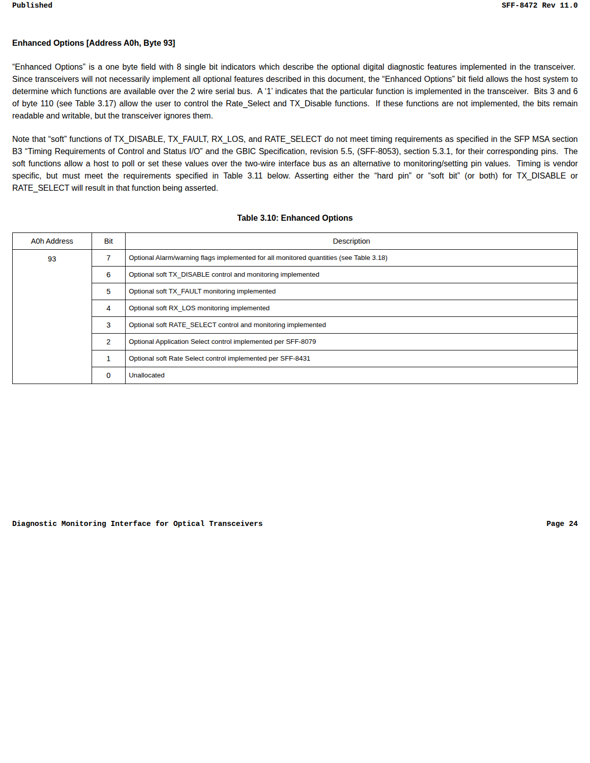Published SFF-8472 Rev 11.0
Enhanced Options [Address A0h, Byte 93]
“Enhanced Options” is a one byte field with 8 single bit indicators which describe the optional digital diagnostic features implemented in the transceiver. Since transceivers will not necessarily implement all optional features described in this document, the “Enhanced Options” bit field allows the host system to determine which functions are available over the 2 wire serial bus. A ‘1’ indicates that the particular function is implemented in the transceiver. Bits 3 and 6 of byte 110 (see Table 3.17) allow the user to control the Rate_Select and TX_Disable functions. If these functions are not implemented, the bits remain readable and writable, but the transceiver ignores them.
Note that “soft” functions of TX_DISABLE, TX_FAULT, RX_LOS, and RATE_SELECT do not meet timing requirements as specified in the SFP MSA section B3 “Timing Requirements of Control and Status I/O” and the GBIC Specification, revision 5.5, (SFF-8053), section 5.3.1, for their corresponding pins. The soft functions allow a host to poll or set these values over the two-wire interface bus as an alternative to monitoring/setting pin values. Timing is vendor specific, but must meet the requirements specified in Table 3.11 below. Asserting either the “hard pin” or “soft bit” (or both) for TX_DISABLE or RATE_SELECT will result in that function being asserted.
Table 3.10: Enhanced Options
| A0h Address | Bit | Description |
| --- | --- | --- |
| 93 | 7 | Optional Alarm/warning flags implemented for all monitored quantities (see Table 3.18) |
| 6 | Optional soft TX_DISABLE control and monitoring implemented |
| 5 | Optional soft TX_FAULT monitoring implemented |
| 4 | Optional soft RX_LOS monitoring implemented |
| 3 | Optional soft RATE_SELECT control and monitoring implemented |
| 2 | Optional Application Select control implemented per SFF-8079 |
| 1 | Optional soft Rate Select control implemented per SFF-8431 |
| 0 | Unallocated |
Diagnostic Monitoring Interface for Optical Transceivers Page 24